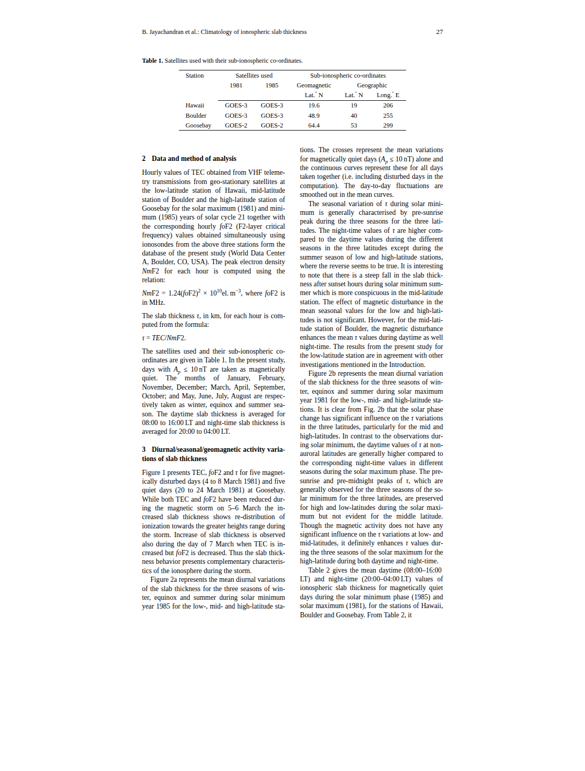B. Jayachandran et al.: Climatology of ionospheric slab thickness
27
Table 1. Satellites used with their sub-ionospheric co-ordinates.
| Station | Satellites used | Sub-ionospheric co-ordinates |
| --- | --- | --- |
| 1981 | 1985 | Geomagnetic | Geographic |
| | | Lat. ° N | Lat. ° N | Long. ° E |
| Hawaii | GOES-3 | GOES-3 | 19.6 | 19 | 206 |
| Boulder | GOES-3 | GOES-3 | 48.9 | 40 | 255 |
| Goosebay | GOES-2 | GOES-2 | 64.4 | 53 | 299 |
2 Data and method of analysis
Hourly values of TEC obtained from VHF telemetry transmissions from geo-stationary satellites at the low-latitude station of Hawaii, mid-latitude station of Boulder and the high-latitude station of Goosebay for the solar maximum (1981) and minimum (1985) years of solar cycle 21 together with the corresponding hourly fo F2 (F2-layer critical frequency) values obtained simultaneously using ionosondes from the above three stations form the database of the present study (World Data Center A, Boulder, CO, USA). The peak electron density Nm F2 for each hour is computed using the relation:
Nm F2 = 1.24(fo F2)2 × 1010el. m−3, where fo F2 is in MHz.
The slab thickness τ, in km, for each hour is computed from the formula:
τ = TEC/NmF2.
The satellites used and their sub-ionospheric co-ordinates are given in Table 1. In the present study, days with Ap ≤ 10 nT are taken as magnetically quiet. The months of January, February, November, December; March, April, September, October; and May, June, July, August are respectively taken as winter, equinox and summer season. The daytime slab thickness is averaged for 08:00 to 16:00 LT and night-time slab thickness is averaged for 20:00 to 04:00 LT.
3 Diurnal/seasonal/geomagnetic activity variations of slab thickness
Figure 1 presents TEC, fo F2 and τ for five magnetically disturbed days (4 to 8 March 1981) and five quiet days (20 to 24 March 1981) at Goosebay. While both TEC and fo F2 have been reduced during the magnetic storm on 5–6 March the increased slab thickness shows re-distribution of ionization towards the greater heights range during the storm. Increase of slab thickness is observed also during the day of 7 March when TEC is increased but fo F2 is decreased. Thus the slab thickness behavior presents complementary characteristics of the ionosphere during the storm.
Figure 2a represents the mean diurnal variations of the slab thickness for the three seasons of winter, equinox and summer during solar minimum year 1985 for the low-, mid- and high-latitude stations. The crosses represent the mean variations for magnetically quiet days (Ap ≤ 10 nT) alone and the continuous curves represent these for all days taken together (i.e. including disturbed days in the computation). The day-to-day fluctuations are smoothed out in the mean curves.
The seasonal variation of τ during solar minimum is generally characterised by pre-sunrise peak during the three seasons for the three latitudes. The night-time values of τ are higher compared to the daytime values during the different seasons in the three latitudes except during the summer season of low and high-latitude stations, where the reverse seems to be true. It is interesting to note that there is a steep fall in the slab thickness after sunset hours during solar minimum summer which is more conspicuous in the mid-latitude station. The effect of magnetic disturbance in the mean seasonal values for the low and high-latitudes is not significant. However, for the mid-latitude station of Boulder, the magnetic disturbance enhances the mean τ values during daytime as well night-time. The results from the present study for the low-latitude station are in agreement with other investigations mentioned in the Introduction.
Figure 2b represents the mean diurnal variation of the slab thickness for the three seasons of winter, equinox and summer during solar maximum year 1981 for the low-, mid- and high-latitude stations. It is clear from Fig. 2b that the solar phase change has significant influence on the τ variations in the three latitudes, particularly for the mid and high-latitudes. In contrast to the observations during solar minimum, the daytime values of τ at non-auroral latitudes are generally higher compared to the corresponding night-time values in different seasons during the solar maximum phase. The pre-sunrise and pre-midnight peaks of τ, which are generally observed for the three seasons of the solar minimum for the three latitudes, are preserved for high and low-latitudes during the solar maximum but not evident for the middle latitude. Though the magnetic activity does not have any significant influence on the τ variations at low- and mid-latitudes, it definitely enhances τ values during the three seasons of the solar maximum for the high-latitude during both daytime and night-time.
Table 2 gives the mean daytime (08:00–16:00 LT) and night-time (20:00–04:00 LT) values of ionospheric slab thickness for magnetically quiet days during the solar minimum phase (1985) and solar maximum (1981), for the stations of Hawaii, Boulder and Goosebay. From Table 2, it